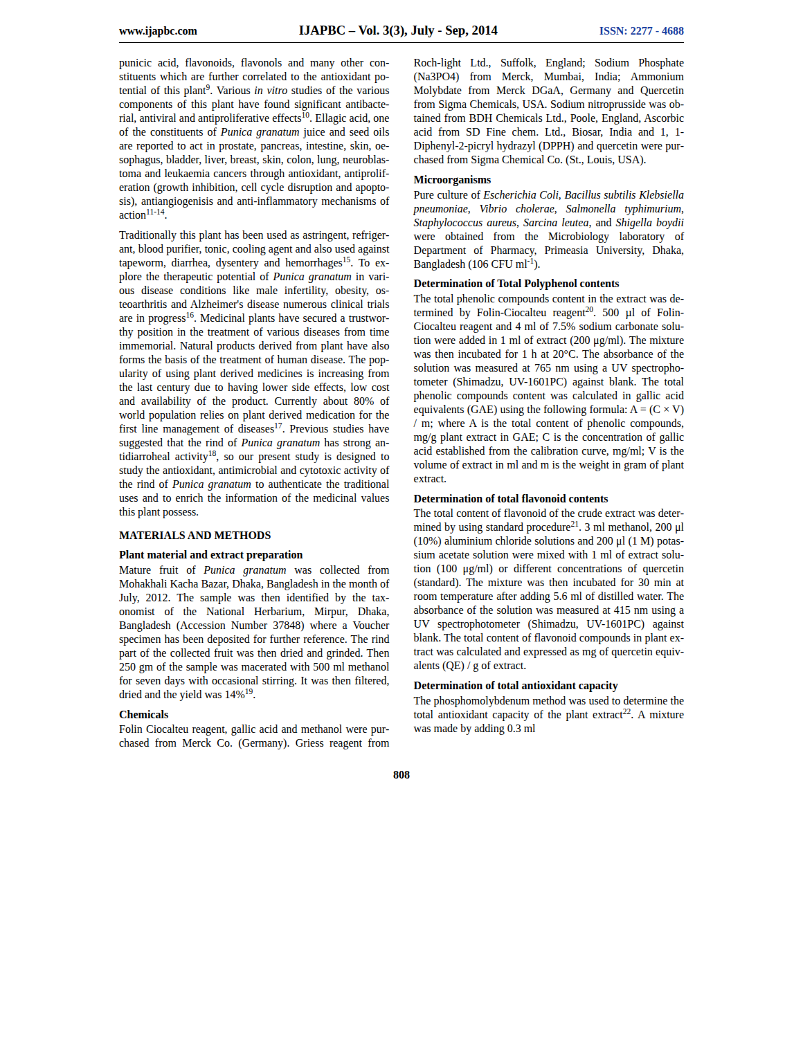www.ijapbc.com IJAPBC – Vol. 3(3), July - Sep, 2014 ISSN: 2277 - 4688
punicic acid, flavonoids, flavonols and many other constituents which are further correlated to the antioxidant potential of this plant9. Various in vitro studies of the various components of this plant have found significant antibacterial, antiviral and antiproliferative effects10. Ellagic acid, one of the constituents of Punica granatum juice and seed oils are reported to act in prostate, pancreas, intestine, skin, oesophagus, bladder, liver, breast, skin, colon, lung, neuroblastoma and leukaemia cancers through antioxidant, antiproliferation (growth inhibition, cell cycle disruption and apoptosis), antiangiogenisis and anti-inflammatory mechanisms of action11-14.
Traditionally this plant has been used as astringent, refrigerant, blood purifier, tonic, cooling agent and also used against tapeworm, diarrhea, dysentery and hemorrhages15. To explore the therapeutic potential of Punica granatum in various disease conditions like male infertility, obesity, osteoarthritis and Alzheimer's disease numerous clinical trials are in progress16. Medicinal plants have secured a trustworthy position in the treatment of various diseases from time immemorial. Natural products derived from plant have also forms the basis of the treatment of human disease. The popularity of using plant derived medicines is increasing from the last century due to having lower side effects, low cost and availability of the product. Currently about 80% of world population relies on plant derived medication for the first line management of diseases17. Previous studies have suggested that the rind of Punica granatum has strong antidiarroheal activity18, so our present study is designed to study the antioxidant, antimicrobial and cytotoxic activity of the rind of Punica granatum to authenticate the traditional uses and to enrich the information of the medicinal values this plant possess.
MATERIALS AND METHODS
Plant material and extract preparation
Mature fruit of Punica granatum was collected from Mohakhali Kacha Bazar, Dhaka, Bangladesh in the month of July, 2012. The sample was then identified by the taxonomist of the National Herbarium, Mirpur, Dhaka, Bangladesh (Accession Number 37848) where a Voucher specimen has been deposited for further reference. The rind part of the collected fruit was then dried and grinded. Then 250 gm of the sample was macerated with 500 ml methanol for seven days with occasional stirring. It was then filtered, dried and the yield was 14%19.
Chemicals
Folin Ciocalteu reagent, gallic acid and methanol were purchased from Merck Co. (Germany). Griess reagent from Roch-light Ltd., Suffolk, England; Sodium Phosphate (Na3PO4) from Merck, Mumbai, India; Ammonium Molybdate from Merck DGaA, Germany and Quercetin from Sigma Chemicals, USA. Sodium nitroprusside was obtained from BDH Chemicals Ltd., Poole, England, Ascorbic acid from SD Fine chem. Ltd., Biosar, India and 1, 1-Diphenyl-2-picryl hydrazyl (DPPH) and quercetin were purchased from Sigma Chemical Co. (St., Louis, USA).
Microorganisms
Pure culture of Escherichia Coli, Bacillus subtilis Klebsiella pneumoniae, Vibrio cholerae, Salmonella typhimurium, Staphylococcus aureus, Sarcina leutea, and Shigella boydii were obtained from the Microbiology laboratory of Department of Pharmacy, Primeasia University, Dhaka, Bangladesh (106 CFU ml-1).
Determination of Total Polyphenol contents
The total phenolic compounds content in the extract was determined by Folin-Ciocalteu reagent20. 500 µl of Folin- Ciocalteu reagent and 4 ml of 7.5% sodium carbonate solution were added in 1 ml of extract (200 μg/ml). The mixture was then incubated for 1 h at 20°C. The absorbance of the solution was measured at 765 nm using a UV spectrophotometer (Shimadzu, UV-1601PC) against blank. The total phenolic compounds content was calculated in gallic acid equivalents (GAE) using the following formula: A = (C × V) / m; where A is the total content of phenolic compounds, mg/g plant extract in GAE; C is the concentration of gallic acid established from the calibration curve, mg/ml; V is the volume of extract in ml and m is the weight in gram of plant extract.
Determination of total flavonoid contents
The total content of flavonoid of the crude extract was determined by using standard procedure21. 3 ml methanol, 200 μl (10%) aluminium chloride solutions and 200 μl (1 M) potassium acetate solution were mixed with 1 ml of extract solution (100 μg/ml) or different concentrations of quercetin (standard). The mixture was then incubated for 30 min at room temperature after adding 5.6 ml of distilled water. The absorbance of the solution was measured at 415 nm using a UV spectrophotometer (Shimadzu, UV-1601PC) against blank. The total content of flavonoid compounds in plant extract was calculated and expressed as mg of quercetin equivalents (QE) / g of extract.
Determination of total antioxidant capacity
The phosphomolybdenum method was used to determine the total antioxidant capacity of the plant extract22. A mixture was made by adding 0.3 ml
808